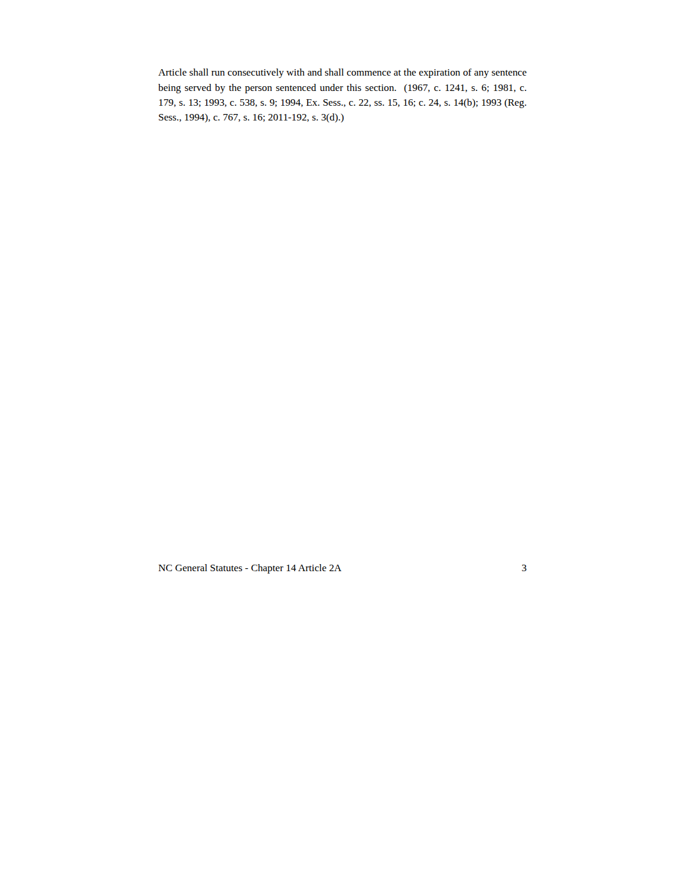Article shall run consecutively with and shall commence at the expiration of any sentence being served by the person sentenced under this section. (1967, c. 1241, s. 6; 1981, c. 179, s. 13; 1993, c. 538, s. 9; 1994, Ex. Sess., c. 22, ss. 15, 16; c. 24, s. 14(b); 1993 (Reg. Sess., 1994), c. 767, s. 16; 2011-192, s. 3(d).)
NC General Statutes - Chapter 14 Article 2A
3